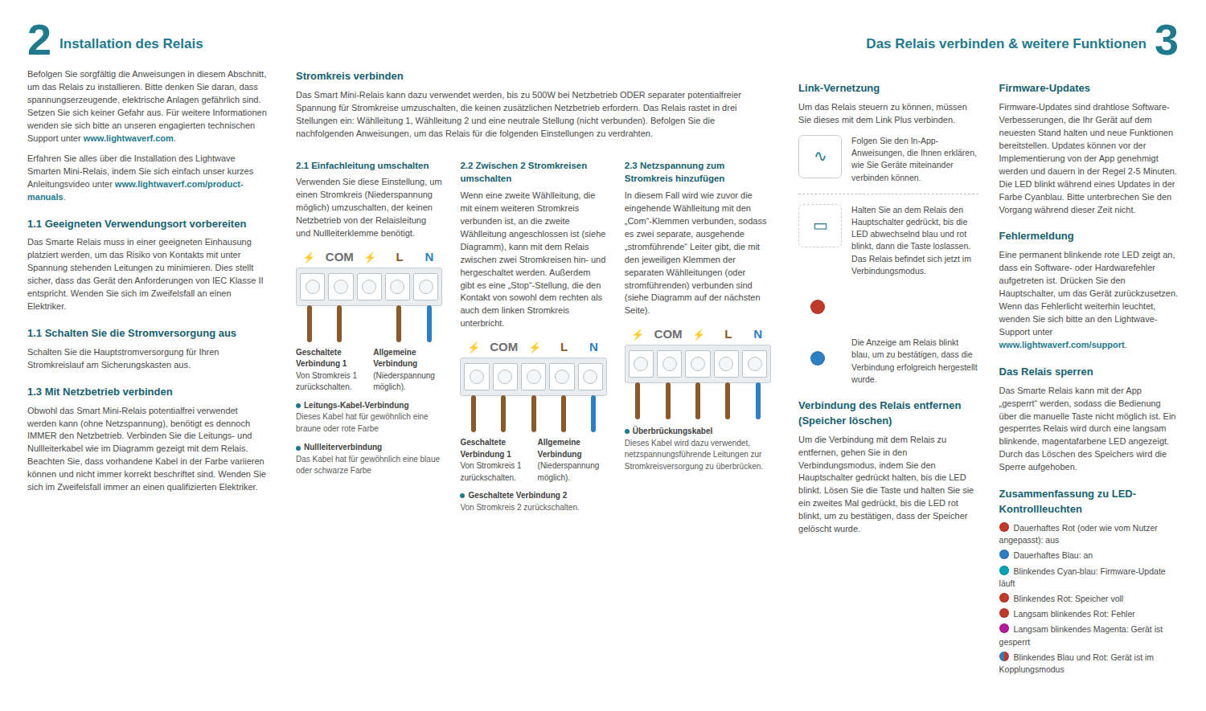2
Installation des Relais
Befolgen Sie sorgfältig die Anweisungen in diesem Abschnitt, um das Relais zu installieren. Bitte denken Sie daran, dass spannungserzeugende, elektrische Anlagen gefährlich sind. Setzen Sie sich keiner Gefahr aus. Für weitere Informationen wenden sie sich bitte an unseren engagierten technischen Support unter www.lightwaverf.com.
Erfahren Sie alles über die Installation des Lightwave Smarten Mini-Relais, indem Sie sich einfach unser kurzes Anleitungsvideo unter www.lightwaverf.com/product-manuals.
1.1 Geeigneten Verwendungsort vorbereiten
Das Smarte Relais muss in einer geeigneten Einhausung platziert werden, um das Risiko von Kontakts mit unter Spannung stehenden Leitungen zu minimieren. Dies stellt sicher, dass das Gerät den Anforderungen von IEC Klasse II entspricht. Wenden Sie sich im Zweifelsfall an einen Elektriker.
1.1 Schalten Sie die Stromversorgung aus
Schalten Sie die Hauptstromversorgung für Ihren Stromkreislauf am Sicherungskasten aus.
1.3 Mit Netzbetrieb verbinden
Obwohl das Smart Mini-Relais potentialfrei verwendet werden kann (ohne Netzspannung), benötigt es dennoch IMMER den Netzbetrieb. Verbinden Sie die Leitungs- und Nullleiterkabel wie im Diagramm gezeigt mit dem Relais. Beachten Sie, dass vorhandene Kabel in der Farbe variieren können und nicht immer korrekt beschriftet sind. Wenden Sie sich im Zweifelsfall immer an einen qualifizierten Elektriker.
Stromkreis verbinden
Das Smart Mini-Relais kann dazu verwendet werden, bis zu 500W bei Netzbetrieb ODER separater potentialfreier Spannung für Stromkreise umzuschalten, die keinen zusätzlichen Netzbetrieb erfordern. Das Relais rastet in drei Stellungen ein: Wählleitung 1, Wählleitung 2 und eine neutrale Stellung (nicht verbunden). Befolgen Sie die nachfolgenden Anweisungen, um das Relais für die folgenden Einstellungen zu verdrahten.
2.1 Einfachleitung umschalten
Verwenden Sie diese Einstellung, um einen Stromkreis (Niederspannung möglich) umzuschalten, der keinen Netzbetrieb von der Relaisleitung und Nullleiterklemme benötigt.
⚡
COM
⚡
L
N
Geschaltete Verbindung 1 Von Stromkreis 1 zurückschalten.
Allgemeine Verbindung(Niederspannung möglich).
Leitungs-Kabel-Verbindung
Dieses Kabel hat für gewöhnlich eine braune oder rote Farbe
Nullleiterverbindung
Das Kabel hat für gewöhnlich eine blaue oder schwarze Farbe
2.2 Zwischen 2 Stromkreisen umschalten
Wenn eine zweite Wählleitung, die mit einem weiteren Stromkreis verbunden ist, an die zweite Wählleitung angeschlossen ist (siehe Diagramm), kann mit dem Relais zwischen zwei Stromkreisen hin- und hergeschaltet werden. Außerdem gibt es eine „Stop“-Stellung, die den Kontakt von sowohl dem rechten als auch dem linken Stromkreis unterbricht.
⚡
COM
⚡
L
N
Geschaltete Verbindung 1 Von Stromkreis 1 zurückschalten.
Allgemeine Verbindung(Niederspannung möglich).
Geschaltete Verbindung 2
Von Stromkreis 2 zurückschalten.
2.3 Netzspannung zum Stromkreis hinzufügen
In diesem Fall wird wie zuvor die eingehende Wählleitung mit den „Com“-Klemmen verbunden, sodass es zwei separate, ausgehende „stromführende“ Leiter gibt, die mit den jeweiligen Klemmen der separaten Wählleitungen (oder stromführenden) verbunden sind (siehe Diagramm auf der nächsten Seite).
⚡
COM
⚡
L
N
Überbrückungskabel
Dieses Kabel wird dazu verwendet, netzspannungsführende Leitungen zur Stromkreisversorgung zu überbrücken.
Das Relais verbinden & weitere Funktionen
3
Link-Vernetzung
Um das Relais steuern zu können, müssen Sie dieses mit dem Link Plus verbinden.
∿
Folgen Sie den In-App-Anweisungen, die Ihnen erklären, wie Sie Geräte miteinander verbinden können.
▭
Halten Sie an dem Relais den Hauptschalter gedrückt, bis die LED abwechselnd blau und rot blinkt, dann die Taste loslassen. Das Relais befindet sich jetzt im Verbindungsmodus.
Die Anzeige am Relais blinkt blau, um zu bestätigen, dass die Verbindung erfolgreich hergestellt wurde.
Verbindung des Relais entfernen (Speicher löschen)
Um die Verbindung mit dem Relais zu entfernen, gehen Sie in den Verbindungsmodus, indem Sie den Hauptschalter gedrückt halten, bis die LED blinkt. Lösen Sie die Taste und halten Sie sie ein zweites Mal gedrückt, bis die LED rot blinkt, um zu bestätigen, dass der Speicher gelöscht wurde.
Firmware-Updates
Firmware-Updates sind drahtlose Software-Verbesserungen, die Ihr Gerät auf dem neuesten Stand halten und neue Funktionen bereitstellen. Updates können vor der Implementierung von der App genehmigt werden und dauern in der Regel 2-5 Minuten. Die LED blinkt während eines Updates in der Farbe Cyanblau. Bitte unterbrechen Sie den Vorgang während dieser Zeit nicht.
Fehlermeldung
Eine permanent blinkende rote LED zeigt an, dass ein Software- oder Hardwarefehler aufgetreten ist. Drücken Sie den Hauptschalter, um das Gerät zurückzusetzen. Wenn das Fehlerlicht weiterhin leuchtet, wenden Sie sich bitte an den Lightwave-Support unter www.lightwaverf.com/support.
Das Relais sperren
Das Smarte Relais kann mit der App „gesperrt“ werden, sodass die Bedienung über die manuelle Taste nicht möglich ist. Ein gesperrtes Relais wird durch eine langsam blinkende, magentafarbene LED angezeigt. Durch das Löschen des Speichers wird die Sperre aufgehoben.
Zusammenfassung zu LED-Kontrollleuchten
Dauerhaftes Rot (oder wie vom Nutzer angepasst): aus
Dauerhaftes Blau: an
Blinkendes Cyan-blau: Firmware-Update läuft
Blinkendes Rot: Speicher voll
Langsam blinkendes Rot: Fehler
Langsam blinkendes Magenta: Gerät ist gesperrt
Blinkendes Blau und Rot: Gerät ist im Kopplungsmodus